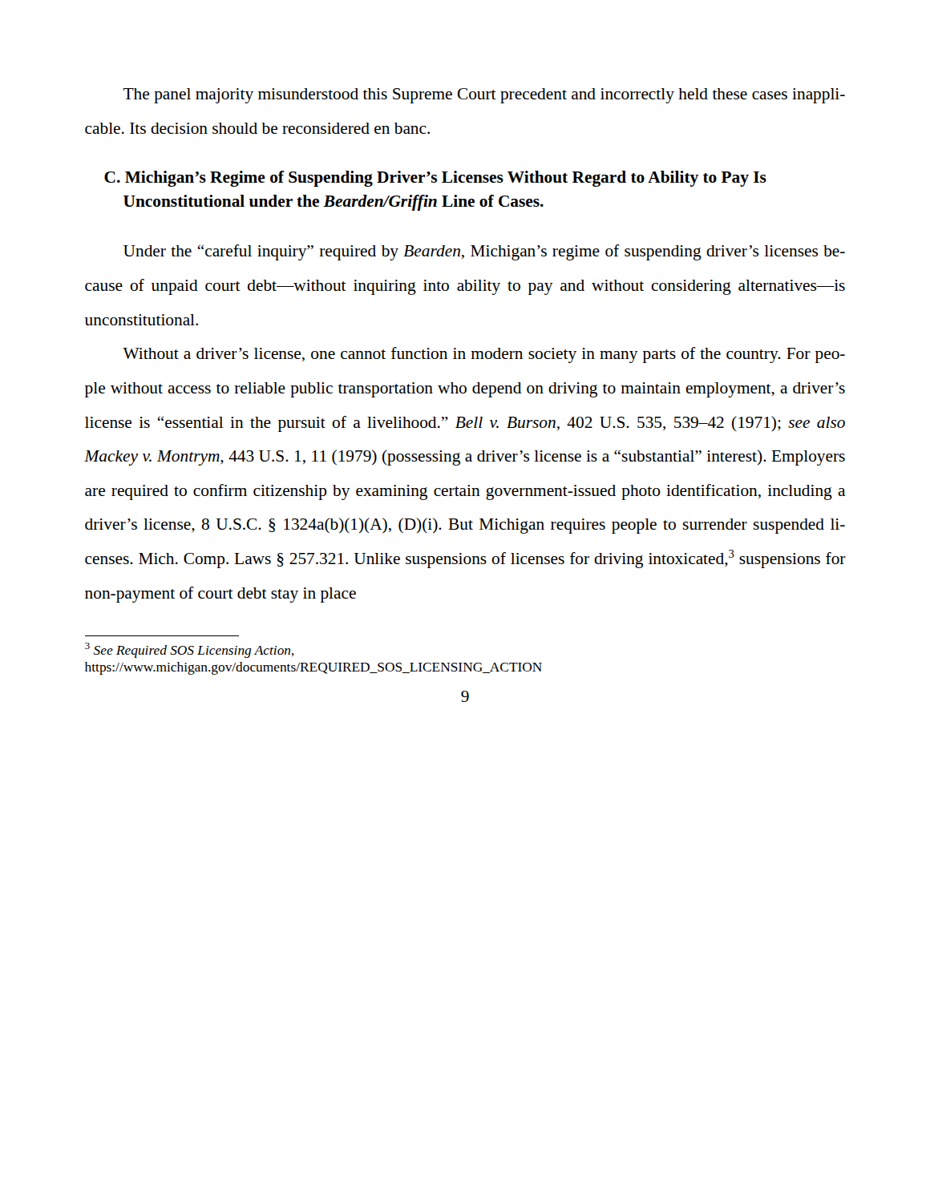The panel majority misunderstood this Supreme Court precedent and incorrectly held these cases inapplicable. Its decision should be reconsidered en banc.
C. Michigan’s Regime of Suspending Driver’s Licenses Without Regard to Ability to Pay Is Unconstitutional under the Bearden/Griffin Line of Cases.
Under the “careful inquiry” required by Bearden, Michigan’s regime of suspending driver’s licenses because of unpaid court debt—without inquiring into ability to pay and without considering alternatives—is unconstitutional.
Without a driver’s license, one cannot function in modern society in many parts of the country. For people without access to reliable public transportation who depend on driving to maintain employment, a driver’s license is “essential in the pursuit of a livelihood.” Bell v. Burson, 402 U.S. 535, 539–42 (1971); see also Mackey v. Montrym, 443 U.S. 1, 11 (1979) (possessing a driver’s license is a “substantial” interest). Employers are required to confirm citizenship by examining certain government-issued photo identification, including a driver’s license, 8 U.S.C. § 1324a(b)(1)(A), (D)(i). But Michigan requires people to surrender suspended licenses. Mich. Comp. Laws § 257.321. Unlike suspensions of licenses for driving intoxicated,3 suspensions for non-payment of court debt stay in place
3 See Required SOS Licensing Action,
https://www.michigan.gov/documents/REQUIRED_SOS_LICENSING_ACTION
9